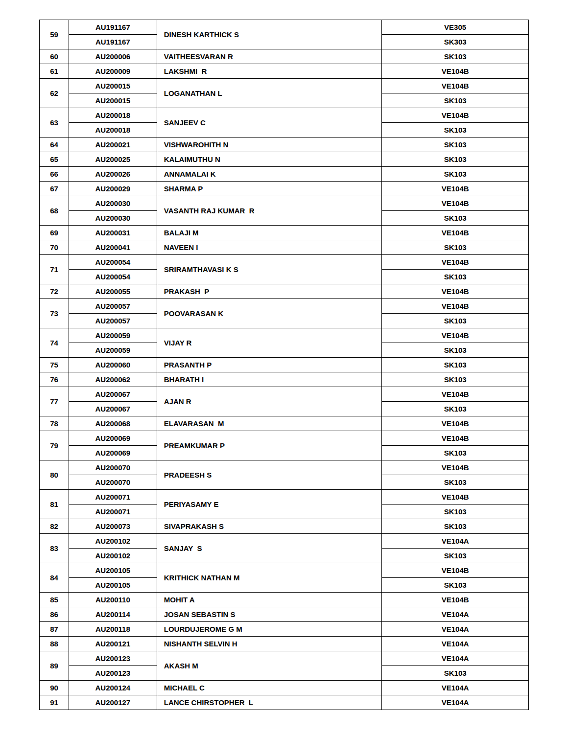| 59 | AU191167 | DINESH KARTHICK S | VE305 |
| AU191167 | SK303 |
| 60 | AU200006 | VAITHEESVARAN R | SK103 |
| 61 | AU200009 | LAKSHMI R | VE104B |
| 62 | AU200015 | LOGANATHAN L | VE104B |
| AU200015 | SK103 |
| 63 | AU200018 | SANJEEV C | VE104B |
| AU200018 | SK103 |
| 64 | AU200021 | VISHWAROHITH N | SK103 |
| 65 | AU200025 | KALAIMUTHU N | SK103 |
| 66 | AU200026 | ANNAMALAI K | SK103 |
| 67 | AU200029 | SHARMA P | VE104B |
| 68 | AU200030 | VASANTH RAJ KUMAR R | VE104B |
| AU200030 | SK103 |
| 69 | AU200031 | BALAJI M | VE104B |
| 70 | AU200041 | NAVEEN I | SK103 |
| 71 | AU200054 | SRIRAMTHAVASI K S | VE104B |
| AU200054 | SK103 |
| 72 | AU200055 | PRAKASH P | VE104B |
| 73 | AU200057 | POOVARASAN K | VE104B |
| AU200057 | SK103 |
| 74 | AU200059 | VIJAY R | VE104B |
| AU200059 | SK103 |
| 75 | AU200060 | PRASANTH P | SK103 |
| 76 | AU200062 | BHARATH I | SK103 |
| 77 | AU200067 | AJAN R | VE104B |
| AU200067 | SK103 |
| 78 | AU200068 | ELAVARASAN M | VE104B |
| 79 | AU200069 | PREAMKUMAR P | VE104B |
| AU200069 | SK103 |
| 80 | AU200070 | PRADEESH S | VE104B |
| AU200070 | SK103 |
| 81 | AU200071 | PERIYASAMY E | VE104B |
| AU200071 | SK103 |
| 82 | AU200073 | SIVAPRAKASH S | SK103 |
| 83 | AU200102 | SANJAY S | VE104A |
| AU200102 | SK103 |
| 84 | AU200105 | KRITHICK NATHAN M | VE104B |
| AU200105 | SK103 |
| 85 | AU200110 | MOHIT A | VE104B |
| 86 | AU200114 | JOSAN SEBASTIN S | VE104A |
| 87 | AU200118 | LOURDUJEROME G M | VE104A |
| 88 | AU200121 | NISHANTH SELVIN H | VE104A |
| 89 | AU200123 | AKASH M | VE104A |
| AU200123 | SK103 |
| 90 | AU200124 | MICHAEL C | VE104A |
| 91 | AU200127 | LANCE CHIRSTOPHER L | VE104A |